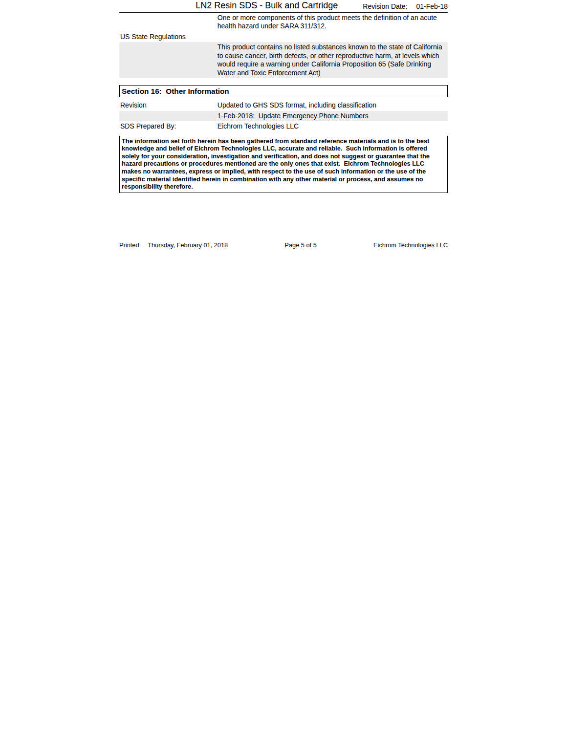LN2 Resin SDS - Bulk and Cartridge
Revision Date:01-Feb-18
One or more components of this product meets the definition of an acute health hazard under SARA 311/312.
US State Regulations
This product contains no listed substances known to the state of California to cause cancer, birth defects, or other reproductive harm, at levels which would require a warning under California Proposition 65 (Safe Drinking Water and Toxic Enforcement Act)
Section 16: Other Information
Revision
Updated to GHS SDS format, including classification
1-Feb-2018: Update Emergency Phone Numbers
SDS Prepared By:
Eichrom Technologies LLC
The information set forth herein has been gathered from standard reference materials and is to the best knowledge and belief of Eichrom Technologies LLC, accurate and reliable. Such information is offered solely for your consideration, investigation and verification, and does not suggest or guarantee that the hazard precautions or procedures mentioned are the only ones that exist. Eichrom Technologies LLC makes no warrantees, express or implied, with respect to the use of such information or the use of the specific material identified herein in combination with any other material or process, and assumes no responsibility therefore.
Printed: Thursday, February 01, 2018
Page 5 of 5
Eichrom Technologies LLC